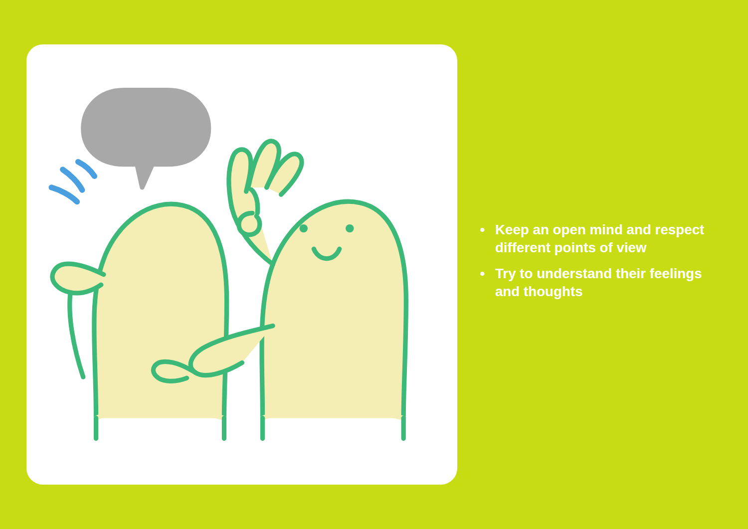Keep an open mind and respect different points of view
Try to understand their feelings and thoughts